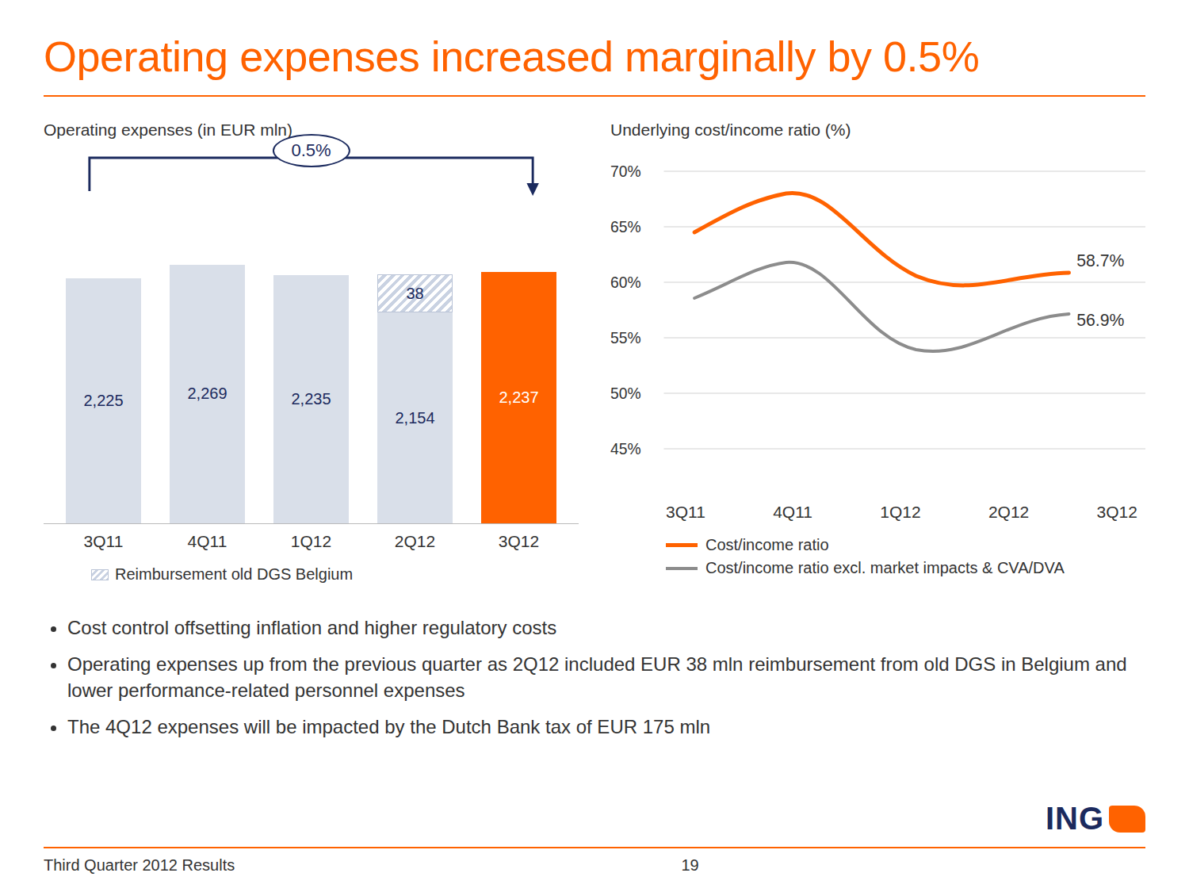Operating expenses increased marginally by 0.5%
Operating expenses (in EUR mln)
0.5%
2,225
2,269
2,235
38
2,154
2,237
3Q114Q111Q122Q123Q12
Reimbursement old DGS Belgium
Underlying cost/income ratio (%)
70% 65% 60% 55% 50% 45% 58.7% 56.9%
3Q114Q111Q122Q123Q12
Cost/income ratio
Cost/income ratio excl. market impacts & CVA/DVA
Cost control offsetting inflation and higher regulatory costs
Operating expenses up from the previous quarter as 2Q12 included EUR 38 mln reimbursement from old DGS in Belgium and lower performance-related personnel expenses
The 4Q12 expenses will be impacted by the Dutch Bank tax of EUR 175 mln
ING
Third Quarter 2012 Results 19